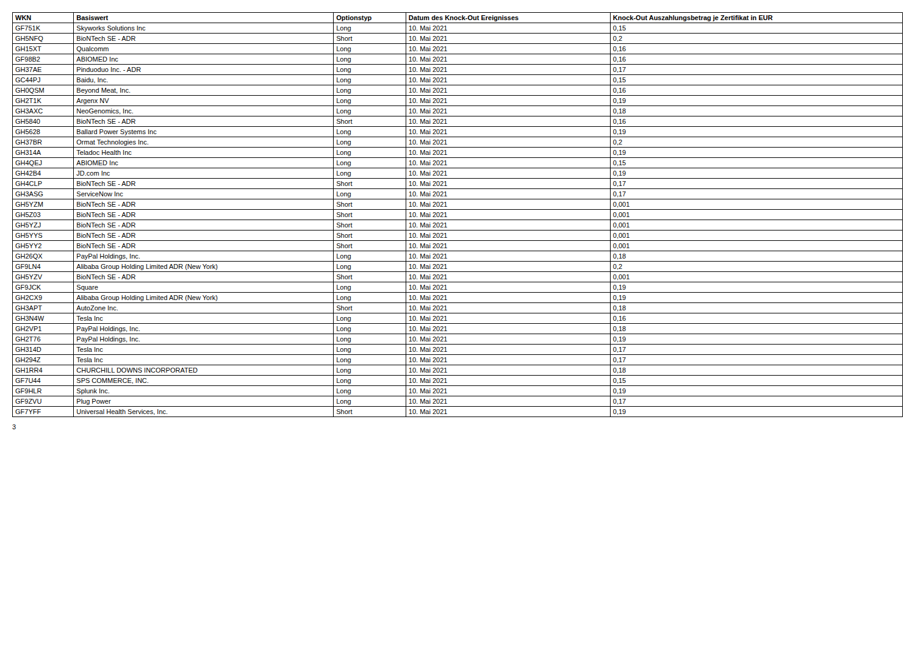| WKN | Basiswert | Optionstyp | Datum des Knock-Out Ereignisses | Knock-Out Auszahlungsbetrag je Zertifikat in EUR |
| --- | --- | --- | --- | --- |
| GF751K | Skyworks Solutions Inc | Long | 10. Mai 2021 | 0,15 |
| GH5NFQ | BioNTech SE - ADR | Short | 10. Mai 2021 | 0,2 |
| GH15XT | Qualcomm | Long | 10. Mai 2021 | 0,16 |
| GF98B2 | ABIOMED Inc | Long | 10. Mai 2021 | 0,16 |
| GH37AE | Pinduoduo Inc. - ADR | Long | 10. Mai 2021 | 0,17 |
| GC44PJ | Baidu, Inc. | Long | 10. Mai 2021 | 0,15 |
| GH0QSM | Beyond Meat, Inc. | Long | 10. Mai 2021 | 0,16 |
| GH2T1K | Argenx NV | Long | 10. Mai 2021 | 0,19 |
| GH3AXC | NeoGenomics, Inc. | Long | 10. Mai 2021 | 0,18 |
| GH5840 | BioNTech SE - ADR | Short | 10. Mai 2021 | 0,16 |
| GH5628 | Ballard Power Systems Inc | Long | 10. Mai 2021 | 0,19 |
| GH37BR | Ormat Technologies Inc. | Long | 10. Mai 2021 | 0,2 |
| GH314A | Teladoc Health Inc | Long | 10. Mai 2021 | 0,19 |
| GH4QEJ | ABIOMED Inc | Long | 10. Mai 2021 | 0,15 |
| GH42B4 | JD.com Inc | Long | 10. Mai 2021 | 0,19 |
| GH4CLP | BioNTech SE - ADR | Short | 10. Mai 2021 | 0,17 |
| GH3ASG | ServiceNow Inc | Long | 10. Mai 2021 | 0,17 |
| GH5YZM | BioNTech SE - ADR | Short | 10. Mai 2021 | 0,001 |
| GH5Z03 | BioNTech SE - ADR | Short | 10. Mai 2021 | 0,001 |
| GH5YZJ | BioNTech SE - ADR | Short | 10. Mai 2021 | 0,001 |
| GH5YYS | BioNTech SE - ADR | Short | 10. Mai 2021 | 0,001 |
| GH5YY2 | BioNTech SE - ADR | Short | 10. Mai 2021 | 0,001 |
| GH26QX | PayPal Holdings, Inc. | Long | 10. Mai 2021 | 0,18 |
| GF9LN4 | Alibaba Group Holding Limited ADR (New York) | Long | 10. Mai 2021 | 0,2 |
| GH5YZV | BioNTech SE - ADR | Short | 10. Mai 2021 | 0,001 |
| GF9JCK | Square | Long | 10. Mai 2021 | 0,19 |
| GH2CX9 | Alibaba Group Holding Limited ADR (New York) | Long | 10. Mai 2021 | 0,19 |
| GH3APT | AutoZone Inc. | Short | 10. Mai 2021 | 0,18 |
| GH3N4W | Tesla Inc | Long | 10. Mai 2021 | 0,16 |
| GH2VP1 | PayPal Holdings, Inc. | Long | 10. Mai 2021 | 0,18 |
| GH2T76 | PayPal Holdings, Inc. | Long | 10. Mai 2021 | 0,19 |
| GH314D | Tesla Inc | Long | 10. Mai 2021 | 0,17 |
| GH294Z | Tesla Inc | Long | 10. Mai 2021 | 0,17 |
| GH1RR4 | CHURCHILL DOWNS INCORPORATED | Long | 10. Mai 2021 | 0,18 |
| GF7U44 | SPS COMMERCE, INC. | Long | 10. Mai 2021 | 0,15 |
| GF9HLR | Splunk Inc. | Long | 10. Mai 2021 | 0,19 |
| GF9ZVU | Plug Power | Long | 10. Mai 2021 | 0,17 |
| GF7YFF | Universal Health Services, Inc. | Short | 10. Mai 2021 | 0,19 |
3